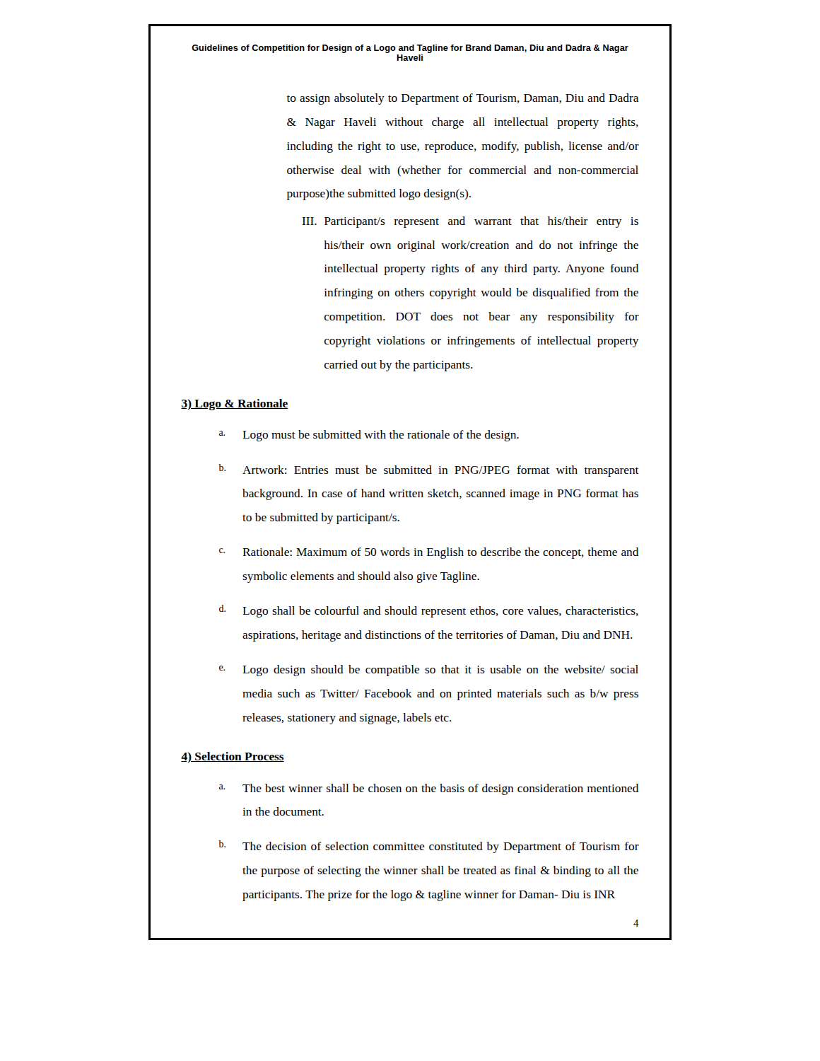Guidelines of Competition for Design of a Logo and Tagline for Brand Daman, Diu and Dadra & Nagar Haveli
to assign absolutely to Department of Tourism, Daman, Diu and Dadra & Nagar Haveli without charge all intellectual property rights, including the right to use, reproduce, modify, publish, license and/or otherwise deal with (whether for commercial and non-commercial purpose)the submitted logo design(s).
III. Participant/s represent and warrant that his/their entry is his/their own original work/creation and do not infringe the intellectual property rights of any third party. Anyone found infringing on others copyright would be disqualified from the competition. DOT does not bear any responsibility for copyright violations or infringements of intellectual property carried out by the participants.
3) Logo & Rationale
a. Logo must be submitted with the rationale of the design.
b. Artwork: Entries must be submitted in PNG/JPEG format with transparent background. In case of hand written sketch, scanned image in PNG format has to be submitted by participant/s.
c. Rationale: Maximum of 50 words in English to describe the concept, theme and symbolic elements and should also give Tagline.
d. Logo shall be colourful and should represent ethos, core values, characteristics, aspirations, heritage and distinctions of the territories of Daman, Diu and DNH.
e. Logo design should be compatible so that it is usable on the website/ social media such as Twitter/ Facebook and on printed materials such as b/w press releases, stationery and signage, labels etc.
4) Selection Process
a. The best winner shall be chosen on the basis of design consideration mentioned in the document.
b. The decision of selection committee constituted by Department of Tourism for the purpose of selecting the winner shall be treated as final & binding to all the participants. The prize for the logo & tagline winner for Daman- Diu is INR
4